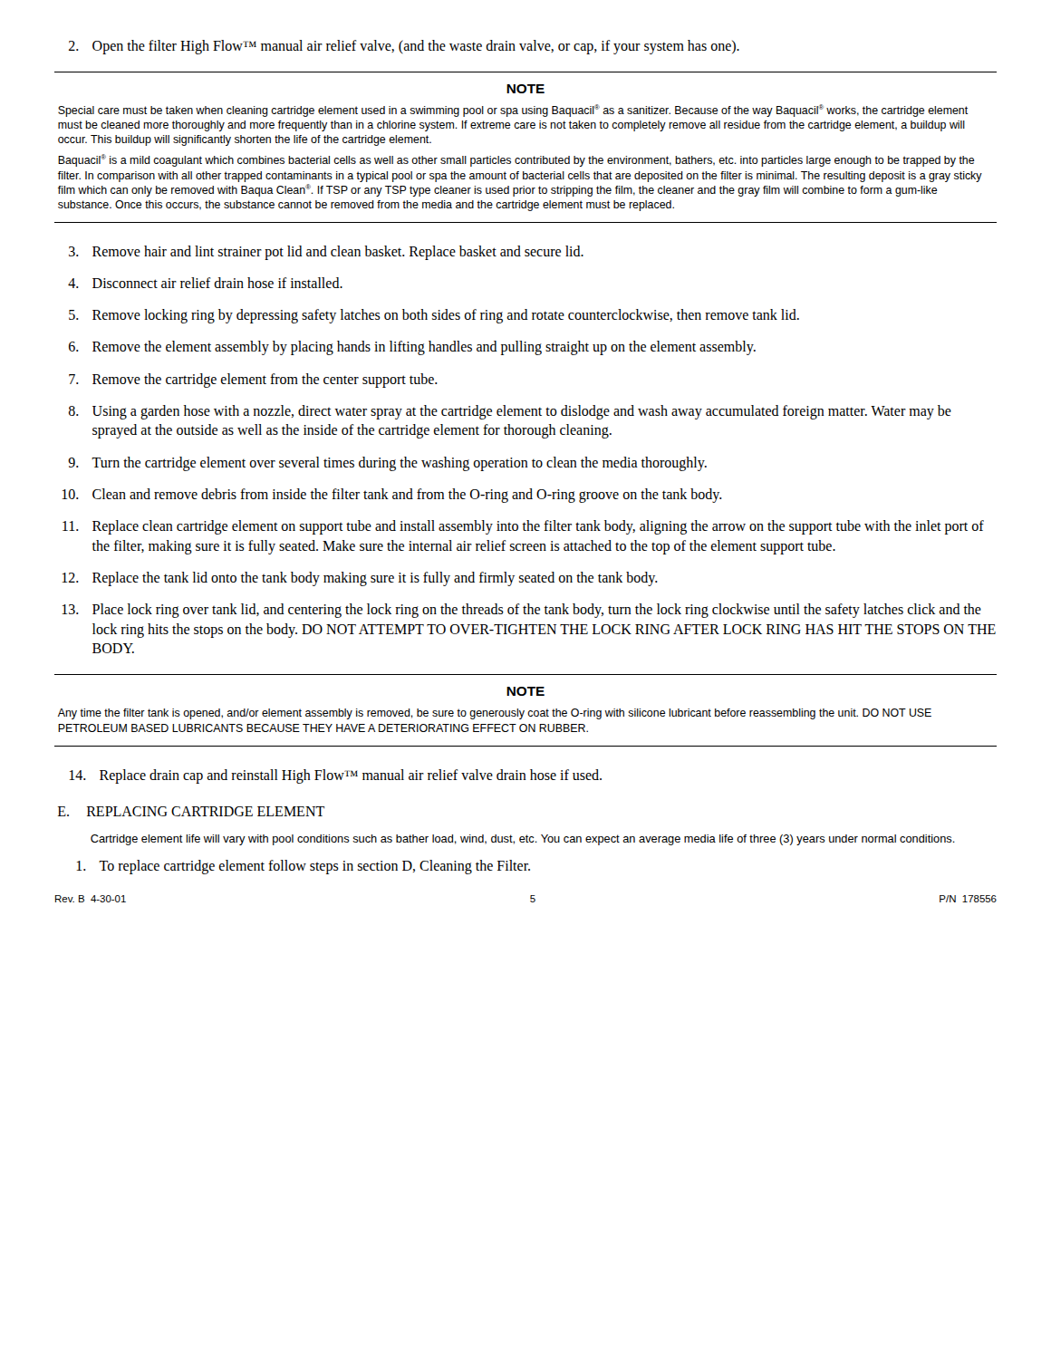2.
Open the filter High Flow™ manual air relief valve, (and the waste drain valve, or cap, if your system has one).
NOTE
Special care must be taken when cleaning cartridge element used in a swimming pool or spa using Baquacil® as a sanitizer. Because of the way Baquacil® works, the cartridge element must be cleaned more thoroughly and more frequently than in a chlorine system. If extreme care is not taken to completely remove all residue from the cartridge element, a buildup will occur. This buildup will significantly shorten the life of the cartridge element.
Baquacil® is a mild coagulant which combines bacterial cells as well as other small particles contributed by the environment, bathers, etc. into particles large enough to be trapped by the filter. In comparison with all other trapped contaminants in a typical pool or spa the amount of bacterial cells that are deposited on the filter is minimal. The resulting deposit is a gray sticky film which can only be removed with Baqua Clean®. If TSP or any TSP type cleaner is used prior to stripping the film, the cleaner and the gray film will combine to form a gum-like substance. Once this occurs, the substance cannot be removed from the media and the cartridge element must be replaced.
3. Remove hair and lint strainer pot lid and clean basket. Replace basket and secure lid.
4. Disconnect air relief drain hose if installed.
5. Remove locking ring by depressing safety latches on both sides of ring and rotate counterclockwise, then remove tank lid.
6. Remove the element assembly by placing hands in lifting handles and pulling straight up on the element assembly.
7. Remove the cartridge element from the center support tube.
8. Using a garden hose with a nozzle, direct water spray at the cartridge element to dislodge and wash away accumulated foreign matter. Water may be sprayed at the outside as well as the inside of the cartridge element for thorough cleaning.
9. Turn the cartridge element over several times during the washing operation to clean the media thoroughly.
10. Clean and remove debris from inside the filter tank and from the O-ring and O-ring groove on the tank body.
11. Replace clean cartridge element on support tube and install assembly into the filter tank body, aligning the arrow on the support tube with the inlet port of the filter, making sure it is fully seated. Make sure the internal air relief screen is attached to the top of the element support tube.
12. Replace the tank lid onto the tank body making sure it is fully and firmly seated on the tank body.
13. Place lock ring over tank lid, and centering the lock ring on the threads of the tank body, turn the lock ring clockwise until the safety latches click and the lock ring hits the stops on the body. DO NOT ATTEMPT TO OVER-TIGHTEN THE LOCK RING AFTER LOCK RING HAS HIT THE STOPS ON THE BODY.
NOTE
Any time the filter tank is opened, and/or element assembly is removed, be sure to generously coat the O-ring with silicone lubricant before reassembling the unit. DO NOT USE PETROLEUM BASED LUBRICANTS BECAUSE THEY HAVE A DETERIORATING EFFECT ON RUBBER.
14.
Replace drain cap and reinstall High Flow™ manual air relief valve drain hose if used.
E.
REPLACING CARTRIDGE ELEMENT
Cartridge element life will vary with pool conditions such as bather load, wind, dust, etc. You can expect an average media life of three (3) years under normal conditions.
1.
To replace cartridge element follow steps in section D, Cleaning the Filter.
Rev. B 4-30-01
5
P/N 178556